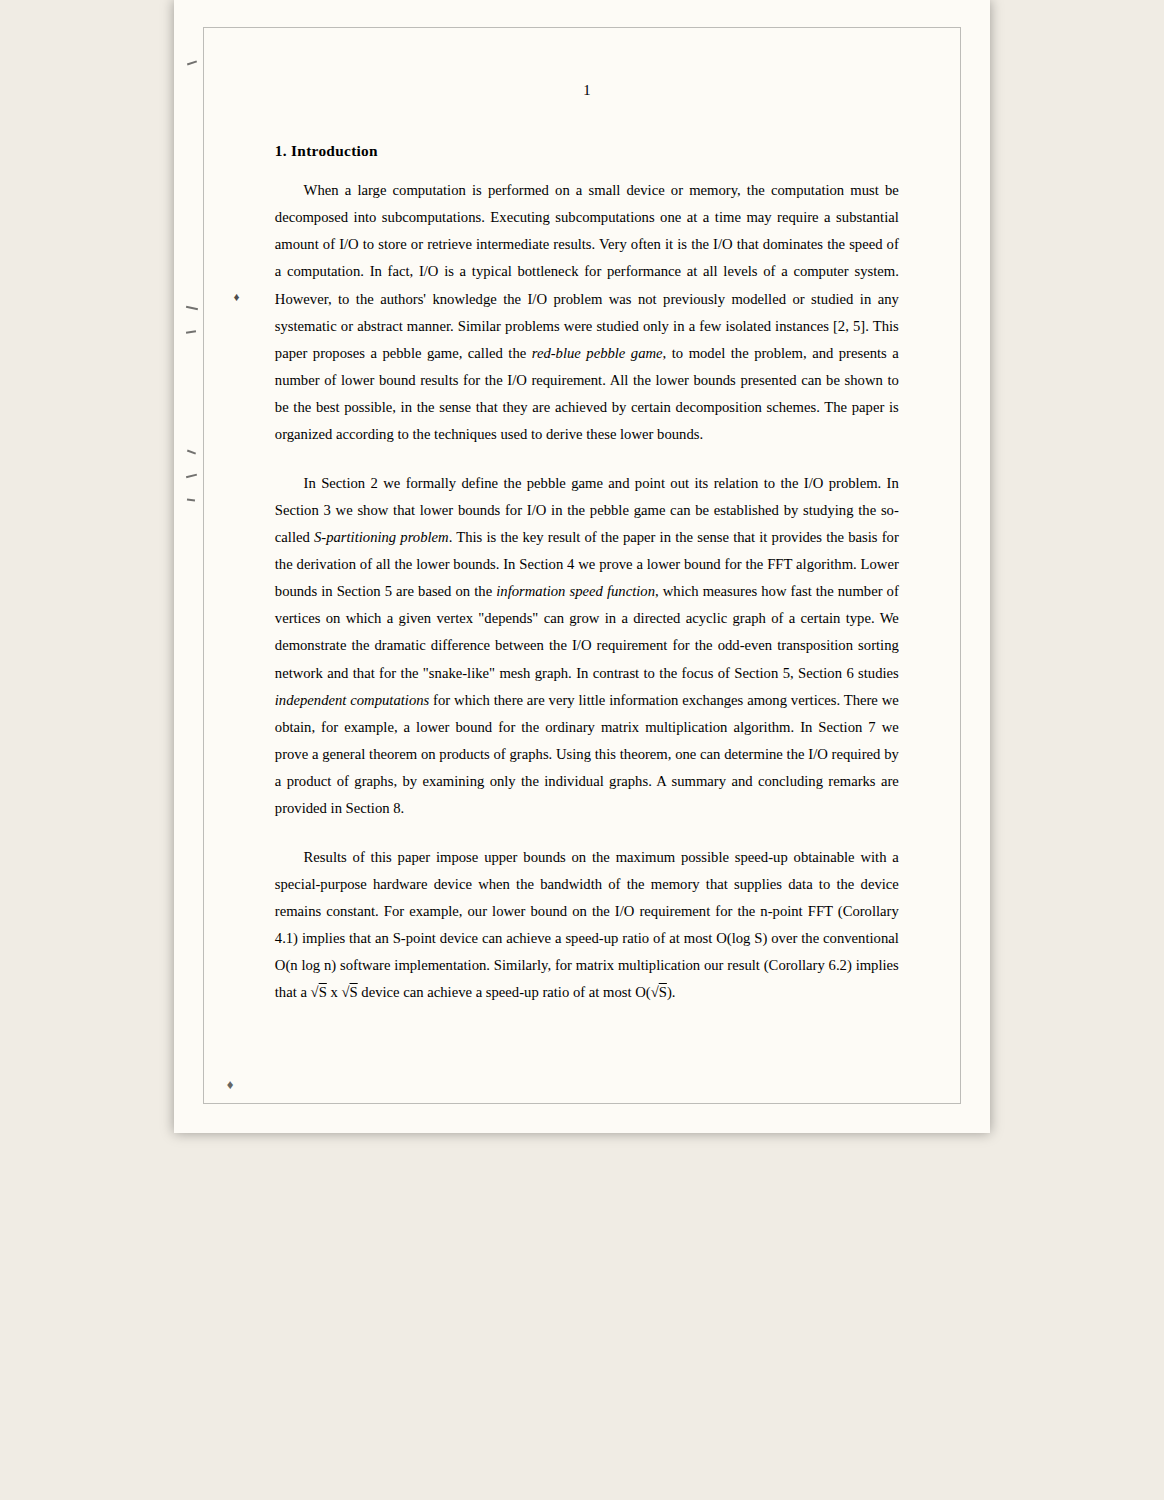♦
♦
1
1. Introduction
When a large computation is performed on a small device or memory, the computation must be decomposed into subcomputations. Executing subcomputations one at a time may require a substantial amount of I/O to store or retrieve intermediate results. Very often it is the I/O that dominates the speed of a computation. In fact, I/O is a typical bottleneck for performance at all levels of a computer system. However, to the authors' knowledge the I/O problem was not previously modelled or studied in any systematic or abstract manner. Similar problems were studied only in a few isolated instances [2, 5]. This paper proposes a pebble game, called the red-blue pebble game, to model the problem, and presents a number of lower bound results for the I/O requirement. All the lower bounds presented can be shown to be the best possible, in the sense that they are achieved by certain decomposition schemes. The paper is organized according to the techniques used to derive these lower bounds.
In Section 2 we formally define the pebble game and point out its relation to the I/O problem. In Section 3 we show that lower bounds for I/O in the pebble game can be established by studying the so-called S-partitioning problem. This is the key result of the paper in the sense that it provides the basis for the derivation of all the lower bounds. In Section 4 we prove a lower bound for the FFT algorithm. Lower bounds in Section 5 are based on the information speed function, which measures how fast the number of vertices on which a given vertex "depends" can grow in a directed acyclic graph of a certain type. We demonstrate the dramatic difference between the I/O requirement for the odd-even transposition sorting network and that for the "snake-like" mesh graph. In contrast to the focus of Section 5, Section 6 studies independent computations for which there are very little information exchanges among vertices. There we obtain, for example, a lower bound for the ordinary matrix multiplication algorithm. In Section 7 we prove a general theorem on products of graphs. Using this theorem, one can determine the I/O required by a product of graphs, by examining only the individual graphs. A summary and concluding remarks are provided in Section 8.
Results of this paper impose upper bounds on the maximum possible speed-up obtainable with a special-purpose hardware device when the bandwidth of the memory that supplies data to the device remains constant. For example, our lower bound on the I/O requirement for the n-point FFT (Corollary 4.1) implies that an S-point device can achieve a speed-up ratio of at most O(log S) over the conventional O(n log n) software implementation. Similarly, for matrix multiplication our result (Corollary 6.2) implies that a √S x √S device can achieve a speed-up ratio of at most O(√S).